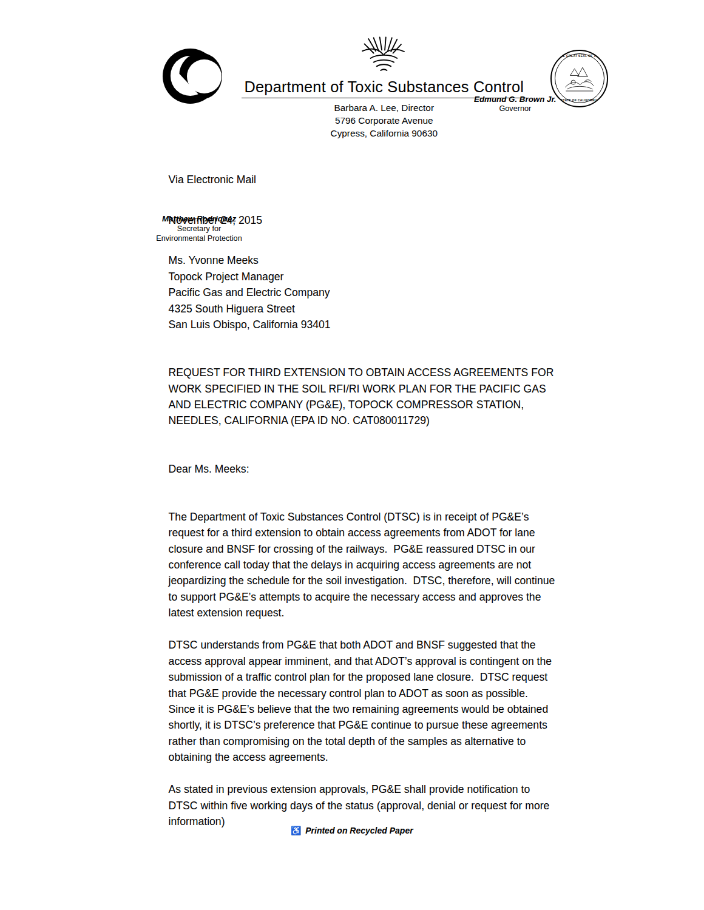Department of Toxic Substances Control
Barbara A. Lee, Director
5796 Corporate Avenue
Cypress, California 90630
THE GREAT SEAL OF THE
STATE OF CALIFORNIA
Matthew Rodriquez
Secretary for
Environmental Protection
Edmund G. Brown Jr.
Governor
Via Electronic Mail
November 24, 2015
Ms. Yvonne Meeks
Topock Project Manager
Pacific Gas and Electric Company
4325 South Higuera Street
San Luis Obispo, California 93401
Request for third extension to obtain access agreements for work specified in the soil RFI/RI work plan for the Pacific Gas and Electric Company (PG&E), Topock Compressor Station, Needles, California (EPA ID No. CAT080011729)
Dear Ms. Meeks:
The Department of Toxic Substances Control (DTSC) is in receipt of PG&E’s request for a third extension to obtain access agreements from ADOT for lane closure and BNSF for crossing of the railways. PG&E reassured DTSC in our conference call today that the delays in acquiring access agreements are not jeopardizing the schedule for the soil investigation. DTSC, therefore, will continue to support PG&E’s attempts to acquire the necessary access and approves the latest extension request.
DTSC understands from PG&E that both ADOT and BNSF suggested that the access approval appear imminent, and that ADOT’s approval is contingent on the submission of a traffic control plan for the proposed lane closure. DTSC request that PG&E provide the necessary control plan to ADOT as soon as possible. Since it is PG&E’s believe that the two remaining agreements would be obtained shortly, it is DTSC’s preference that PG&E continue to pursue these agreements rather than compromising on the total depth of the samples as alternative to obtaining the access agreements.
As stated in previous extension approvals, PG&E shall provide notification to DTSC within five working days of the status (approval, denial or request for more information)
♿ Printed on Recycled Paper